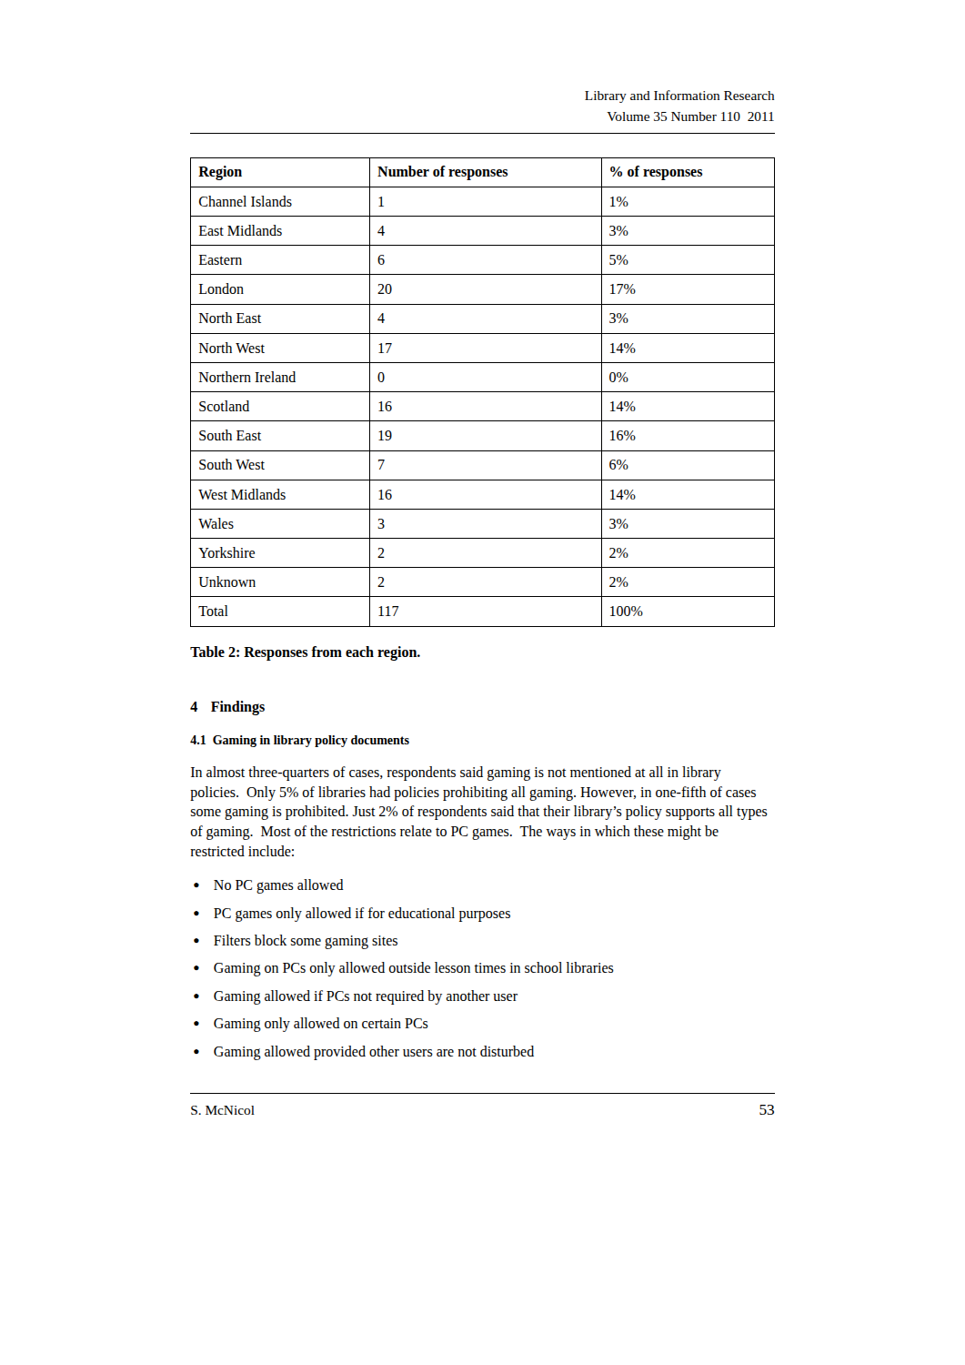Library and Information Research
Volume 35 Number 110 2011
| Region | Number of responses | % of responses |
| --- | --- | --- |
| Channel Islands | 1 | 1% |
| East Midlands | 4 | 3% |
| Eastern | 6 | 5% |
| London | 20 | 17% |
| North East | 4 | 3% |
| North West | 17 | 14% |
| Northern Ireland | 0 | 0% |
| Scotland | 16 | 14% |
| South East | 19 | 16% |
| South West | 7 | 6% |
| West Midlands | 16 | 14% |
| Wales | 3 | 3% |
| Yorkshire | 2 | 2% |
| Unknown | 2 | 2% |
| Total | 117 | 100% |
Table 2: Responses from each region.
4 Findings
4.1 Gaming in library policy documents
In almost three-quarters of cases, respondents said gaming is not mentioned at all in library policies. Only 5% of libraries had policies prohibiting all gaming. However, in one-fifth of cases some gaming is prohibited. Just 2% of respondents said that their library’s policy supports all types of gaming. Most of the restrictions relate to PC games. The ways in which these might be restricted include:
No PC games allowed
PC games only allowed if for educational purposes
Filters block some gaming sites
Gaming on PCs only allowed outside lesson times in school libraries
Gaming allowed if PCs not required by another user
Gaming only allowed on certain PCs
Gaming allowed provided other users are not disturbed
S. McNicol 53